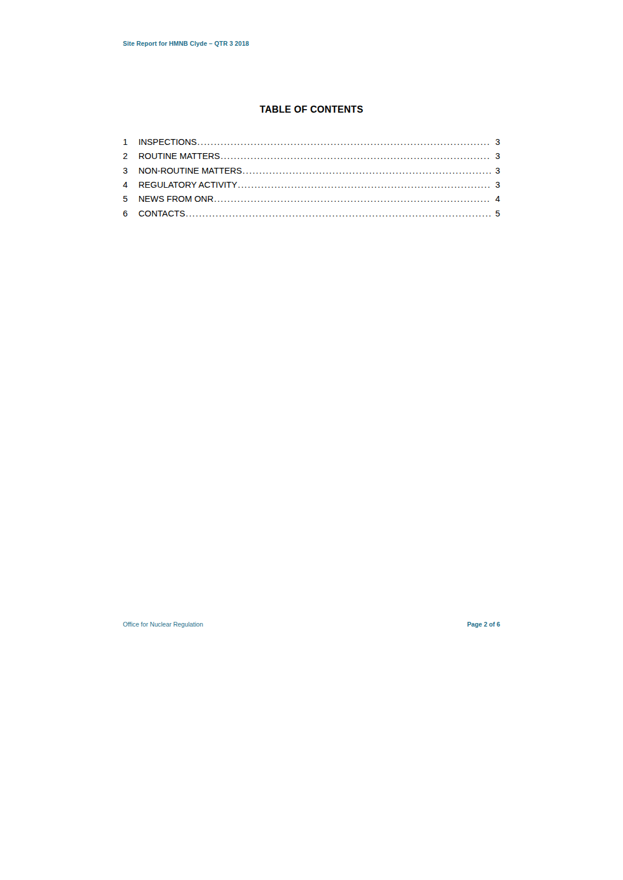Site Report for HMNB Clyde – QTR 3 2018
TABLE OF CONTENTS
1 INSPECTIONS ........................................................................................................... 3
2 ROUTINE MATTERS .............................................................................................. 3
3 NON-ROUTINE MATTERS .................................................................................... 3
4 REGULATORY ACTIVITY ..................................................................................... 3
5 NEWS FROM ONR ............................................................................................... 4
6 CONTACTS ............................................................................................................. 5
Office for Nuclear Regulation Page 2 of 6